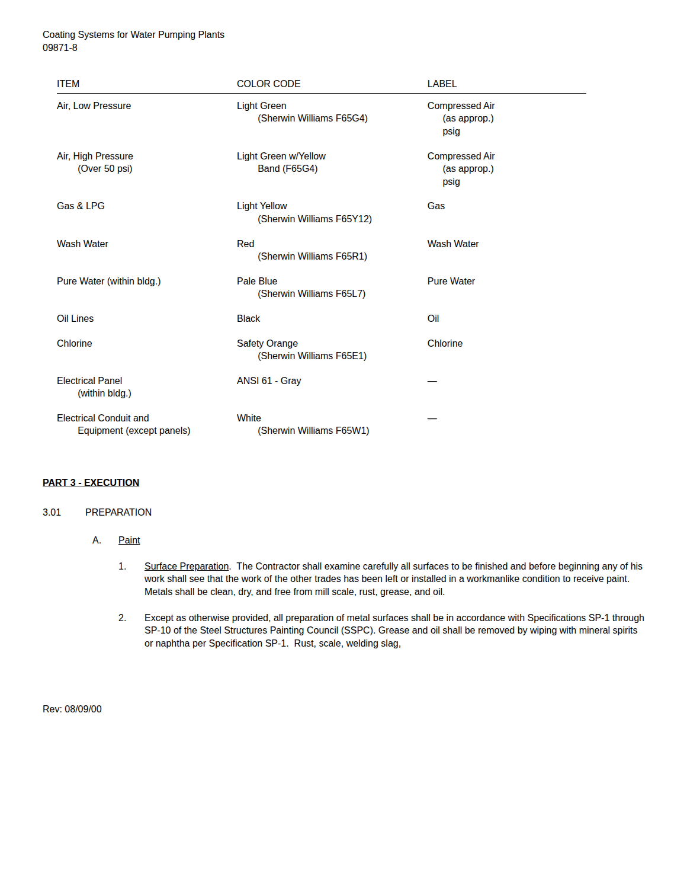Coating Systems for Water Pumping Plants
09871-8
| ITEM | COLOR CODE | LABEL |
| --- | --- | --- |
| Air, Low Pressure | Light Green (Sherwin Williams F65G4) | Compressed Air (as approp.) psig |
| Air, High Pressure (Over 50 psi) | Light Green w/Yellow Band (F65G4) | Compressed Air (as approp.) psig |
| Gas & LPG | Light Yellow (Sherwin Williams F65Y12) | Gas |
| Wash Water | Red (Sherwin Williams F65R1) | Wash Water |
| Pure Water (within bldg.) | Pale Blue (Sherwin Williams F65L7) | Pure Water |
| Oil Lines | Black | Oil |
| Chlorine | Safety Orange (Sherwin Williams F65E1) | Chlorine |
| Electrical Panel (within bldg.) | ANSI 61 - Gray | — |
| Electrical Conduit and Equipment (except panels) | White (Sherwin Williams F65W1) | — |
PART 3 - EXECUTION
3.01
PREPARATION
A.
Paint
1.
Surface Preparation. The Contractor shall examine carefully all surfaces to be finished and before beginning any of his work shall see that the work of the other trades has been left or installed in a workmanlike condition to receive paint. Metals shall be clean, dry, and free from mill scale, rust, grease, and oil.
2.
Except as otherwise provided, all preparation of metal surfaces shall be in accordance with Specifications SP-1 through SP-10 of the Steel Structures Painting Council (SSPC). Grease and oil shall be removed by wiping with mineral spirits or naphtha per Specification SP-1. Rust, scale, welding slag,
Rev: 08/09/00